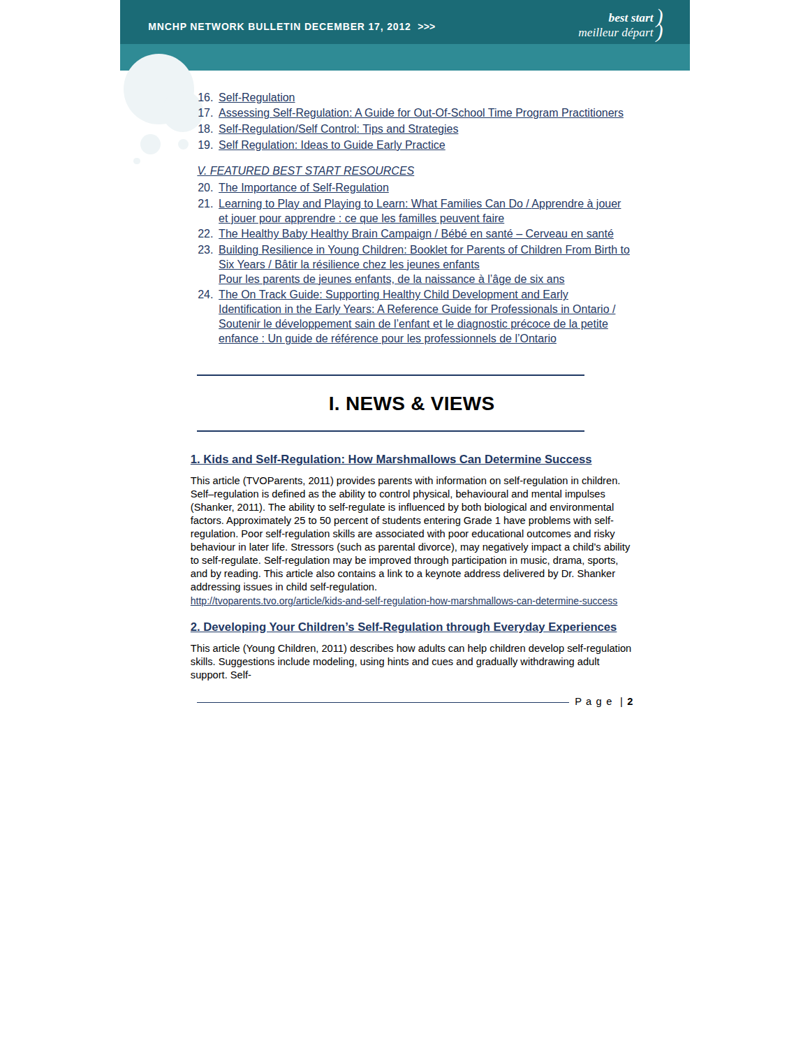MNCHP NETWORK BULLETIN DECEMBER 17, 2012 >>>
best start )
meilleur départ )
16. Self-Regulation
17. Assessing Self-Regulation: A Guide for Out-Of-School Time Program Practitioners
18. Self-Regulation/Self Control: Tips and Strategies
19. Self Regulation: Ideas to Guide Early Practice
V. FEATURED BEST START RESOURCES
20. The Importance of Self-Regulation
21. Learning to Play and Playing to Learn: What Families Can Do / Apprendre à jouer et jouer pour apprendre : ce que les familles peuvent faire
22. The Healthy Baby Healthy Brain Campaign / Bébé en santé – Cerveau en santé
23. Building Resilience in Young Children: Booklet for Parents of Children From Birth to Six Years / Bâtir la résilience chez les jeunes enfants
Pour les parents de jeunes enfants, de la naissance à l’âge de six ans
24. The On Track Guide: Supporting Healthy Child Development and Early Identification in the Early Years: A Reference Guide for Professionals in Ontario / Soutenir le développement sain de l’enfant et le diagnostic précoce de la petite enfance : Un guide de référence pour les professionnels de l’Ontario
I. NEWS & VIEWS
1. Kids and Self-Regulation: How Marshmallows Can Determine Success
This article (TVOParents, 2011) provides parents with information on self-regulation in children. Self–regulation is defined as the ability to control physical, behavioural and mental impulses (Shanker, 2011). The ability to self-regulate is influenced by both biological and environmental factors. Approximately 25 to 50 percent of students entering Grade 1 have problems with self-regulation. Poor self-regulation skills are associated with poor educational outcomes and risky behaviour in later life. Stressors (such as parental divorce), may negatively impact a child’s ability to self-regulate. Self-regulation may be improved through participation in music, drama, sports, and by reading. This article also contains a link to a keynote address delivered by Dr. Shanker addressing issues in child self-regulation.
http://tvoparents.tvo.org/article/kids-and-self-regulation-how-marshmallows-can-determine-success
2. Developing Your Children’s Self-Regulation through Everyday Experiences
This article (Young Children, 2011) describes how adults can help children develop self-regulation skills. Suggestions include modeling, using hints and cues and gradually withdrawing adult support. Self-
P a g e | 2